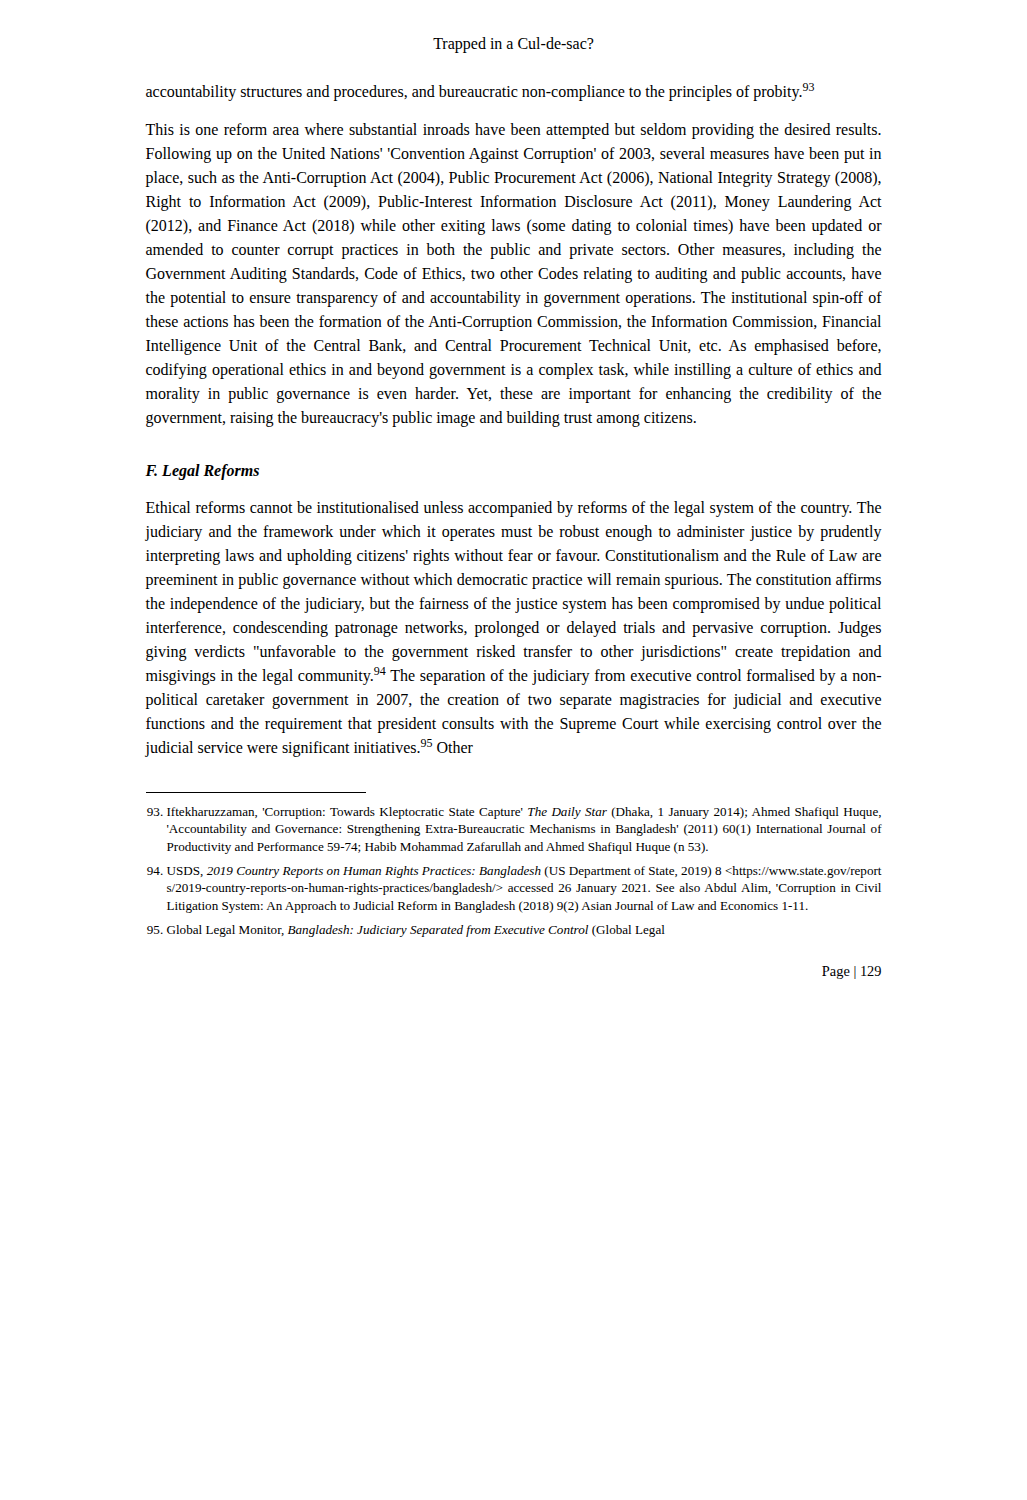Trapped in a Cul-de-sac?
accountability structures and procedures, and bureaucratic non-compliance to the principles of probity.93
This is one reform area where substantial inroads have been attempted but seldom providing the desired results. Following up on the United Nations' 'Convention Against Corruption' of 2003, several measures have been put in place, such as the Anti-Corruption Act (2004), Public Procurement Act (2006), National Integrity Strategy (2008), Right to Information Act (2009), Public-Interest Information Disclosure Act (2011), Money Laundering Act (2012), and Finance Act (2018) while other exiting laws (some dating to colonial times) have been updated or amended to counter corrupt practices in both the public and private sectors. Other measures, including the Government Auditing Standards, Code of Ethics, two other Codes relating to auditing and public accounts, have the potential to ensure transparency of and accountability in government operations. The institutional spin-off of these actions has been the formation of the Anti-Corruption Commission, the Information Commission, Financial Intelligence Unit of the Central Bank, and Central Procurement Technical Unit, etc. As emphasised before, codifying operational ethics in and beyond government is a complex task, while instilling a culture of ethics and morality in public governance is even harder. Yet, these are important for enhancing the credibility of the government, raising the bureaucracy's public image and building trust among citizens.
F. Legal Reforms
Ethical reforms cannot be institutionalised unless accompanied by reforms of the legal system of the country. The judiciary and the framework under which it operates must be robust enough to administer justice by prudently interpreting laws and upholding citizens' rights without fear or favour. Constitutionalism and the Rule of Law are preeminent in public governance without which democratic practice will remain spurious. The constitution affirms the independence of the judiciary, but the fairness of the justice system has been compromised by undue political interference, condescending patronage networks, prolonged or delayed trials and pervasive corruption. Judges giving verdicts "unfavorable to the government risked transfer to other jurisdictions" create trepidation and misgivings in the legal community.94 The separation of the judiciary from executive control formalised by a non-political caretaker government in 2007, the creation of two separate magistracies for judicial and executive functions and the requirement that president consults with the Supreme Court while exercising control over the judicial service were significant initiatives.95 Other
Iftekharuzzaman, 'Corruption: Towards Kleptocratic State Capture' The Daily Star (Dhaka, 1 January 2014); Ahmed Shafiqul Huque, 'Accountability and Governance: Strengthening Extra-Bureaucratic Mechanisms in Bangladesh' (2011) 60(1) International Journal of Productivity and Performance 59-74; Habib Mohammad Zafarullah and Ahmed Shafiqul Huque (n 53).
USDS, 2019 Country Reports on Human Rights Practices: Bangladesh (US Department of State, 2019) 8 <https://www.state.gov/reports/2019-country-reports-on-human-rights-practices/bangladesh/> accessed 26 January 2021. See also Abdul Alim, 'Corruption in Civil Litigation System: An Approach to Judicial Reform in Bangladesh (2018) 9(2) Asian Journal of Law and Economics 1-11.
Global Legal Monitor, Bangladesh: Judiciary Separated from Executive Control (Global Legal
Page | 129